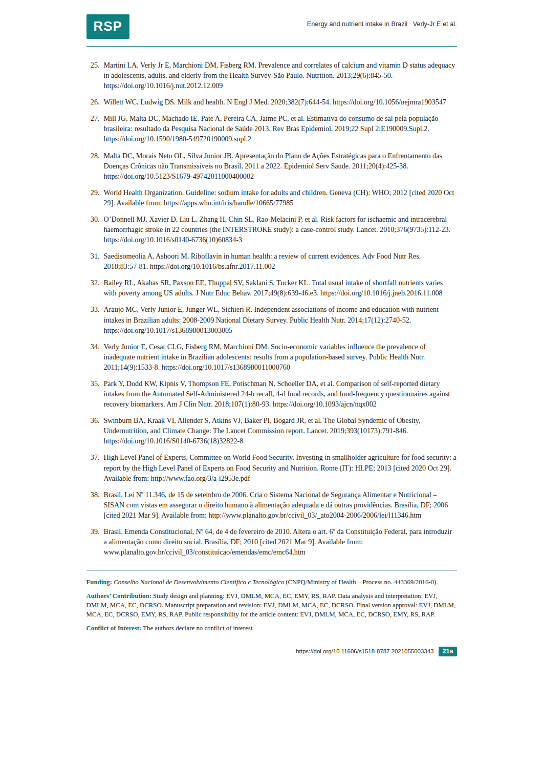RSP
Energy and nutrient intake in Brazil Verly-Jr E et al.
25. Martini LA, Verly Jr E, Marchioni DM, Fisberg RM. Prevalence and correlates of calcium and vitamin D status adequacy in adolescents, adults, and elderly from the Health Survey-São Paulo. Nutrition. 2013;29(6):845-50. https://doi.org/10.1016/j.nut.2012.12.009
26. Willett WC, Ludwig DS. Milk and health. N Engl J Med. 2020;382(7):644-54. https://doi.org/10.1056/nejmra1903547
27. Mill JG, Malta DC, Machado IE, Pate A, Pereira CA, Jaime PC, et al. Estimativa do consumo de sal pela população brasileira: resultado da Pesquisa Nacional de Saúde 2013. Rev Bras Epidemiol. 2019;22 Supl 2:E190009.Supl.2. https://doi.org/10.1590/1980-549720190009.supl.2
28. Malta DC, Morais Neto OL, Silva Junior JB. Apresentação do Plano de Ações Estratégicas para o Enfrentamento das Doenças Crônicas não Transmissíveis no Brasil, 2011 a 2022. Epidemiol Serv Saude. 2011;20(4):425-38. https://doi.org/10.5123/S1679-49742011000400002
29. World Health Organization. Guideline: sodium intake for adults and children. Geneva (CH): WHO; 2012 [cited 2020 Oct 29]. Available from: https://apps.who.int/iris/handle/10665/77985
30. O’Donnell MJ, Xavier D, Liu L, Zhang H, Chin SL, Rao-Melacini P, et al. Risk factors for ischaemic and intracerebral haemorrhagic stroke in 22 countries (the INTERSTROKE study): a case-control study. Lancet. 2010;376(9735):112-23. https://doi.org/10.1016/s0140-6736(10)60834-3
31. Saedisomeolia A, Ashoori M. Riboflavin in human health: a review of current evidences. Adv Food Nutr Res. 2018;83:57-81. https://doi.org/10.1016/bs.afnr.2017.11.002
32. Bailey RL, Akabas SR, Paxson EE, Thuppal SV, Saklani S, Tucker KL. Total usual intake of shortfall nutrients varies with poverty among US adults. J Nutr Educ Behav. 2017;49(8):639-46.e3. https://doi.org/10.1016/j.jneb.2016.11.008
33. Araujo MC, Verly Junior E, Junger WL, Sichieri R. Independent associations of income and education with nutrient intakes in Brazilian adults: 2008-2009 National Dietary Survey. Public Health Nutr. 2014;17(12):2740-52. https://doi.org/10.1017/s1368980013003005
34. Verly Junior E, Cesar CLG, Fisberg RM, Marchioni DM. Socio-economic variables influence the prevalence of inadequate nutrient intake in Brazilian adolescents: results from a population-based survey. Public Health Nutr. 2011;14(9):1533-8. https://doi.org/10.1017/s1368980011000760
35. Park Y, Dodd KW, Kipnis V, Thompson FE, Potischman N, Schoeller DA, et al. Comparison of self-reported dietary intakes from the Automated Self-Administered 24-h recall, 4-d food records, and food-frequency questionnaires against recovery biomarkers. Am J Clin Nutr. 2018;107(1):80-93. https://doi.org/10.1093/ajcn/nqx002
36. Swinburn BA, Kraak VI, Allender S, Atkins VJ, Baker PI, Bogard JR, et al. The Global Syndemic of Obesity, Undernutrition, and Climate Change: The Lancet Commission report. Lancet. 2019;393(10173):791-846. https://doi.org/10.1016/S0140-6736(18)32822-8
37. High Level Panel of Experts, Committee on World Food Security. Investing in smallholder agriculture for food security: a report by the High Level Panel of Experts on Food Security and Nutrition. Rome (IT): HLPE; 2013 [cited 2020 Oct 29]. Available from: http://www.fao.org/3/a-i2953e.pdf
38. Brasil. Lei Nº 11.346, de 15 de setembro de 2006. Cria o Sistema Nacional de Segurança Alimentar e Nutricional – SISAN com vistas em assegurar o direito humano à alimentação adequada e dá outras providências. Brasília, DF; 2006 [cited 2021 Mar 9]. Available from: http://www.planalto.gov.br/ccivil_03/_ato2004-2006/2006/lei/l11346.htm
39. Brasil. Emenda Constitucional, Nº 64, de 4 de fevereiro de 2010. Altera o art. 6º da Constituição Federal, para introduzir a alimentação como direito social. Brasília, DF; 2010 [cited 2021 Mar 9]. Available from: www.planalto.gov.br/ccivil_03/constituicao/emendas/emc/emc64.htm
Funding: Conselho Nacional de Desenvolvimento Científico e Tecnológico (CNPQ/Ministry of Health – Process no. 443369/2016-0).
Authors’ Contribution: Study design and planning: EVJ, DMLM, MCA, EC, EMY, RS, RAP. Data analysis and interpretation: EVJ, DMLM, MCA, EC, DCRSO. Manuscript preparation and revision: EVJ, DMLM, MCA, EC, DCRSO. Final version approval: EVJ, DMLM, MCA, EC, DCRSO, EMY, RS, RAP. Public responsibility for the article content: EVJ, DMLM, MCA, EC, DCRSO, EMY, RS, RAP.
Conflict of Interest: The authors declare no conflict of interest.
https://doi.org/10.11606/s1518-8787.2021055003343 21s